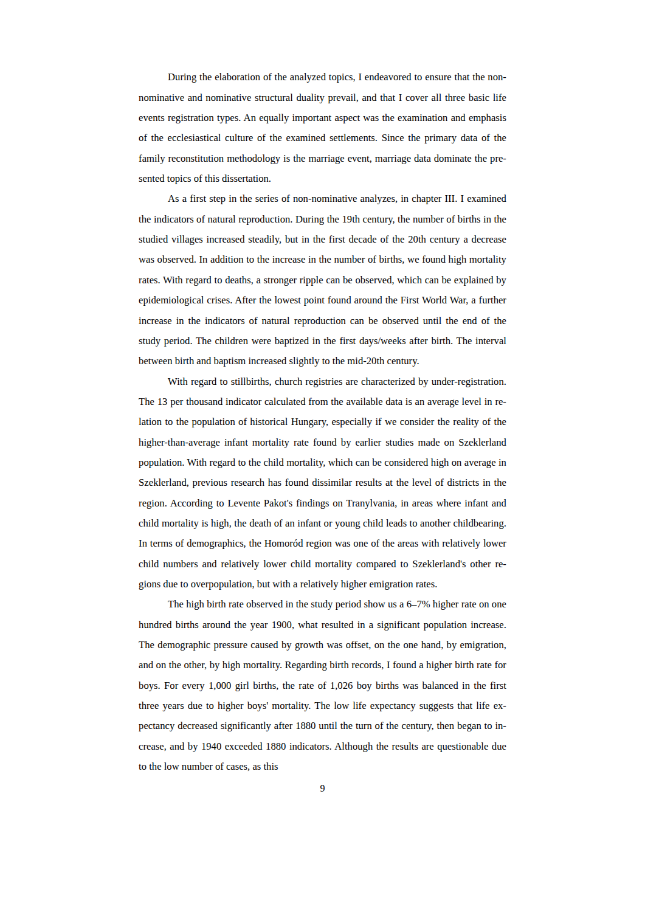During the elaboration of the analyzed topics, I endeavored to ensure that the non-nominative and nominative structural duality prevail, and that I cover all three basic life events registration types. An equally important aspect was the examination and emphasis of the ecclesiastical culture of the examined settlements. Since the primary data of the family reconstitution methodology is the marriage event, marriage data dominate the presented topics of this dissertation.
As a first step in the series of non-nominative analyzes, in chapter III. I examined the indicators of natural reproduction. During the 19th century, the number of births in the studied villages increased steadily, but in the first decade of the 20th century a decrease was observed. In addition to the increase in the number of births, we found high mortality rates. With regard to deaths, a stronger ripple can be observed, which can be explained by epidemiological crises. After the lowest point found around the First World War, a further increase in the indicators of natural reproduction can be observed until the end of the study period. The children were baptized in the first days/weeks after birth. The interval between birth and baptism increased slightly to the mid-20th century.
With regard to stillbirths, church registries are characterized by under-registration. The 13 per thousand indicator calculated from the available data is an average level in relation to the population of historical Hungary, especially if we consider the reality of the higher-than-average infant mortality rate found by earlier studies made on Szeklerland population. With regard to the child mortality, which can be considered high on average in Szeklerland, previous research has found dissimilar results at the level of districts in the region. According to Levente Pakot's findings on Tranylvania, in areas where infant and child mortality is high, the death of an infant or young child leads to another childbearing. In terms of demographics, the Homoród region was one of the areas with relatively lower child numbers and relatively lower child mortality compared to Szeklerland's other regions due to overpopulation, but with a relatively higher emigration rates.
The high birth rate observed in the study period show us a 6–7% higher rate on one hundred births around the year 1900, what resulted in a significant population increase. The demographic pressure caused by growth was offset, on the one hand, by emigration, and on the other, by high mortality. Regarding birth records, I found a higher birth rate for boys. For every 1,000 girl births, the rate of 1,026 boy births was balanced in the first three years due to higher boys' mortality. The low life expectancy suggests that life expectancy decreased significantly after 1880 until the turn of the century, then began to increase, and by 1940 exceeded 1880 indicators. Although the results are questionable due to the low number of cases, as this
9